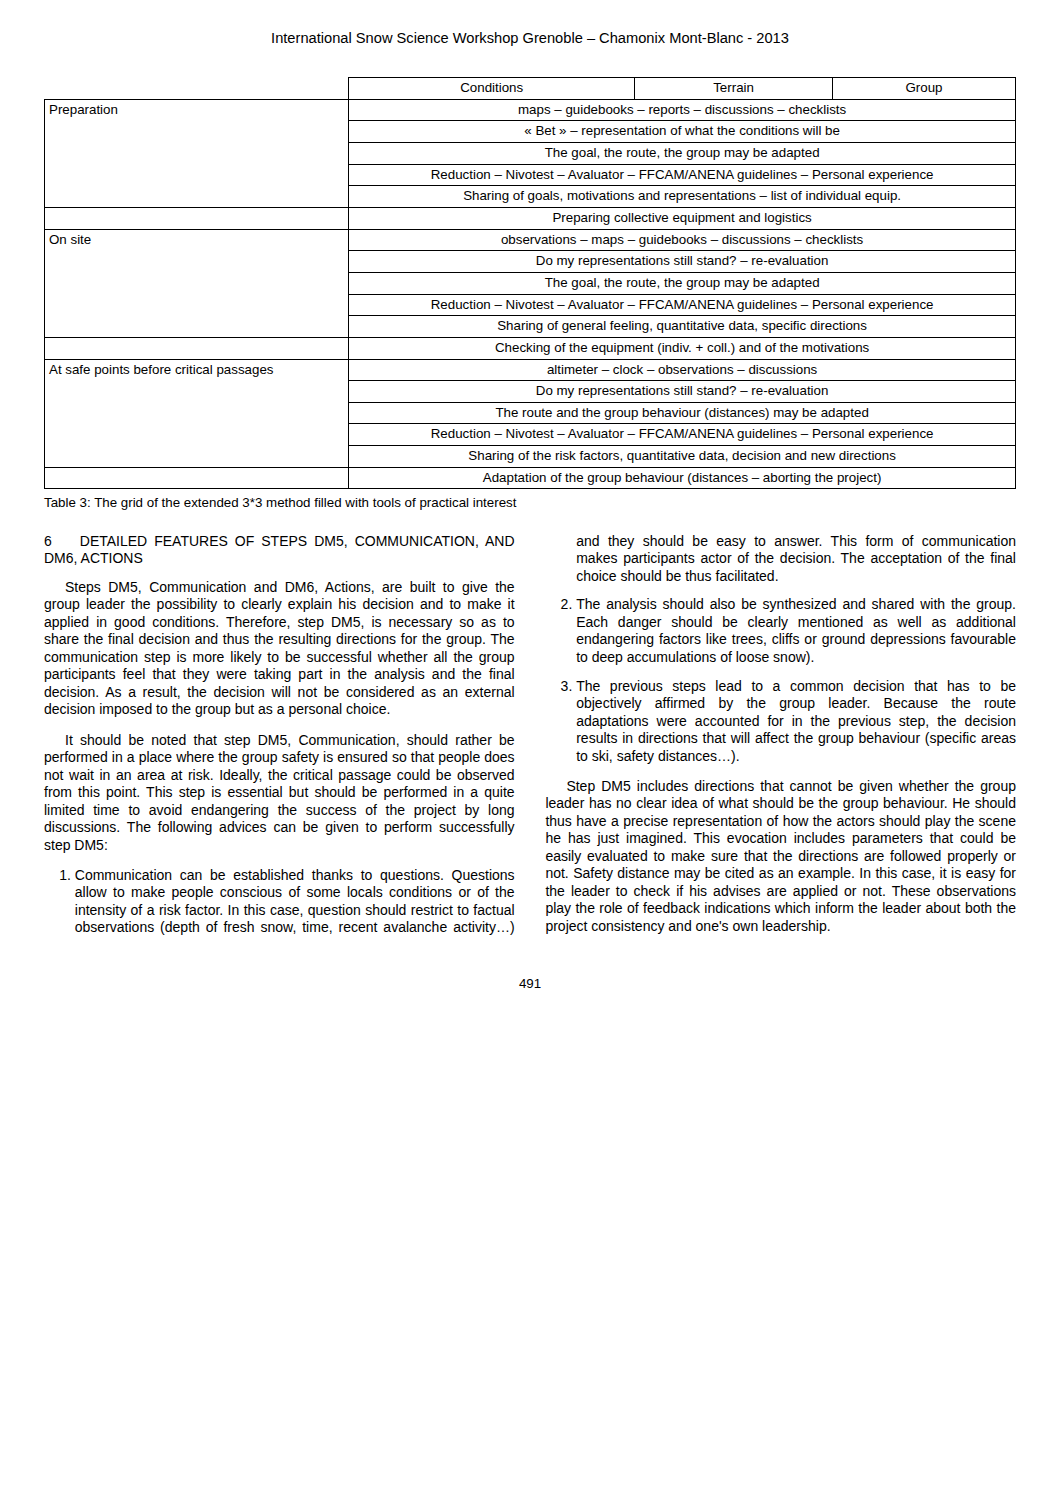International Snow Science Workshop Grenoble – Chamonix Mont-Blanc - 2013
| | Conditions | Terrain | Group |
| --- | --- | --- | --- |
| Preparation | maps – guidebooks – reports – discussions – checklists |
| « Bet » – representation of what the conditions will be |
| The goal, the route, the group may be adapted |
| Reduction – Nivotest – Avaluator – FFCAM/ANENA guidelines – Personal experience |
| Sharing of goals, motivations and representations – list of individual equip. |
| | Preparing collective equipment and logistics |
| On site | observations – maps – guidebooks – discussions – checklists |
| Do my representations still stand? – re-evaluation |
| The goal, the route, the group may be adapted |
| Reduction – Nivotest – Avaluator – FFCAM/ANENA guidelines – Personal experience |
| Sharing of general feeling, quantitative data, specific directions |
| | Checking of the equipment (indiv. + coll.) and of the motivations |
| At safe points before critical passages | altimeter – clock – observations – discussions |
| Do my representations still stand? – re-evaluation |
| The route and the group behaviour (distances) may be adapted |
| Reduction – Nivotest – Avaluator – FFCAM/ANENA guidelines – Personal experience |
| Sharing of the risk factors, quantitative data, decision and new directions |
| | Adaptation of the group behaviour (distances – aborting the project) |
Table 3: The grid of the extended 3*3 method filled with tools of practical interest
6 Detailed features of steps DM5, communication, and DM6, actions
Steps DM5, Communication and DM6, Actions, are built to give the group leader the possibility to clearly explain his decision and to make it applied in good conditions. Therefore, step DM5, is necessary so as to share the final decision and thus the resulting directions for the group. The communication step is more likely to be successful whether all the group participants feel that they were taking part in the analysis and the final decision. As a result, the decision will not be considered as an external decision imposed to the group but as a personal choice.
It should be noted that step DM5, Communication, should rather be performed in a place where the group safety is ensured so that people does not wait in an area at risk. Ideally, the critical passage could be observed from this point. This step is essential but should be performed in a quite limited time to avoid endangering the success of the project by long discussions. The following advices can be given to perform successfully step DM5:
Communication can be established thanks to questions. Questions allow to make people conscious of some locals conditions or of the intensity of a risk factor. In this case, question should restrict to factual observations (depth of fresh snow, time, recent avalanche activity…) and they should be easy to answer. This form of communication makes participants actor of the decision. The acceptation of the final choice should be thus facilitated.
The analysis should also be synthesized and shared with the group. Each danger should be clearly mentioned as well as additional endangering factors like trees, cliffs or ground depressions favourable to deep accumulations of loose snow).
The previous steps lead to a common decision that has to be objectively affirmed by the group leader. Because the route adaptations were accounted for in the previous step, the decision results in directions that will affect the group behaviour (specific areas to ski, safety distances…).
Step DM5 includes directions that cannot be given whether the group leader has no clear idea of what should be the group behaviour. He should thus have a precise representation of how the actors should play the scene he has just imagined. This evocation includes parameters that could be easily evaluated to make sure that the directions are followed properly or not. Safety distance may be cited as an example. In this case, it is easy for the leader to check if his advises are applied or not. These observations play the role of feedback indications which inform the leader about both the project consistency and one's own leadership.
491